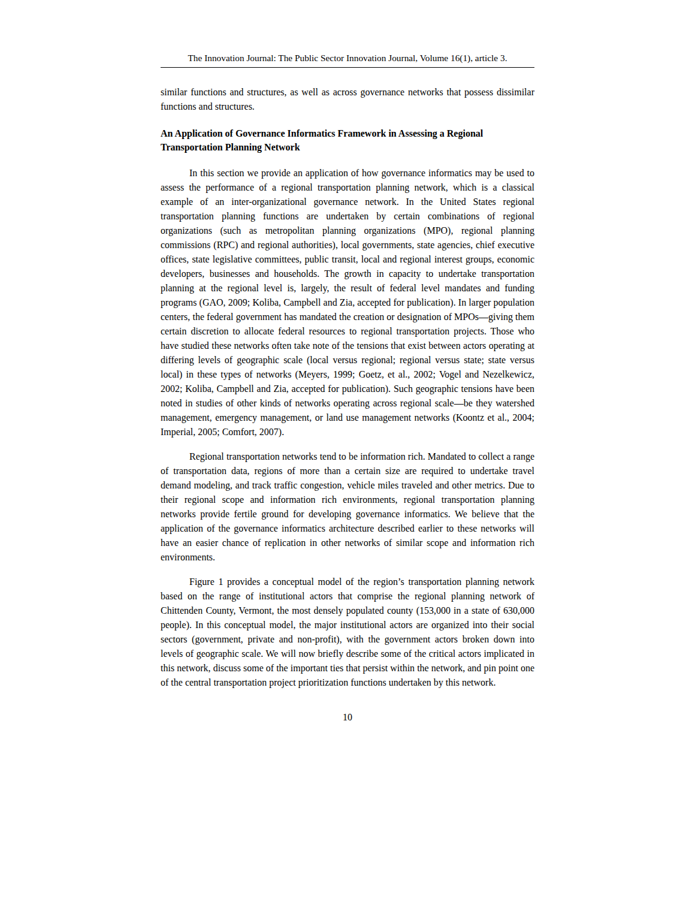The Innovation Journal: The Public Sector Innovation Journal, Volume 16(1), article 3.
similar functions and structures, as well as across governance networks that possess dissimilar functions and structures.
An Application of Governance Informatics Framework in Assessing a Regional Transportation Planning Network
In this section we provide an application of how governance informatics may be used to assess the performance of a regional transportation planning network, which is a classical example of an inter-organizational governance network. In the United States regional transportation planning functions are undertaken by certain combinations of regional organizations (such as metropolitan planning organizations (MPO), regional planning commissions (RPC) and regional authorities), local governments, state agencies, chief executive offices, state legislative committees, public transit, local and regional interest groups, economic developers, businesses and households. The growth in capacity to undertake transportation planning at the regional level is, largely, the result of federal level mandates and funding programs (GAO, 2009; Koliba, Campbell and Zia, accepted for publication). In larger population centers, the federal government has mandated the creation or designation of MPOs—giving them certain discretion to allocate federal resources to regional transportation projects. Those who have studied these networks often take note of the tensions that exist between actors operating at differing levels of geographic scale (local versus regional; regional versus state; state versus local) in these types of networks (Meyers, 1999; Goetz, et al., 2002; Vogel and Nezelkewicz, 2002; Koliba, Campbell and Zia, accepted for publication). Such geographic tensions have been noted in studies of other kinds of networks operating across regional scale—be they watershed management, emergency management, or land use management networks (Koontz et al., 2004; Imperial, 2005; Comfort, 2007).
Regional transportation networks tend to be information rich. Mandated to collect a range of transportation data, regions of more than a certain size are required to undertake travel demand modeling, and track traffic congestion, vehicle miles traveled and other metrics. Due to their regional scope and information rich environments, regional transportation planning networks provide fertile ground for developing governance informatics. We believe that the application of the governance informatics architecture described earlier to these networks will have an easier chance of replication in other networks of similar scope and information rich environments.
Figure 1 provides a conceptual model of the region’s transportation planning network based on the range of institutional actors that comprise the regional planning network of Chittenden County, Vermont, the most densely populated county (153,000 in a state of 630,000 people). In this conceptual model, the major institutional actors are organized into their social sectors (government, private and non-profit), with the government actors broken down into levels of geographic scale. We will now briefly describe some of the critical actors implicated in this network, discuss some of the important ties that persist within the network, and pin point one of the central transportation project prioritization functions undertaken by this network.
10